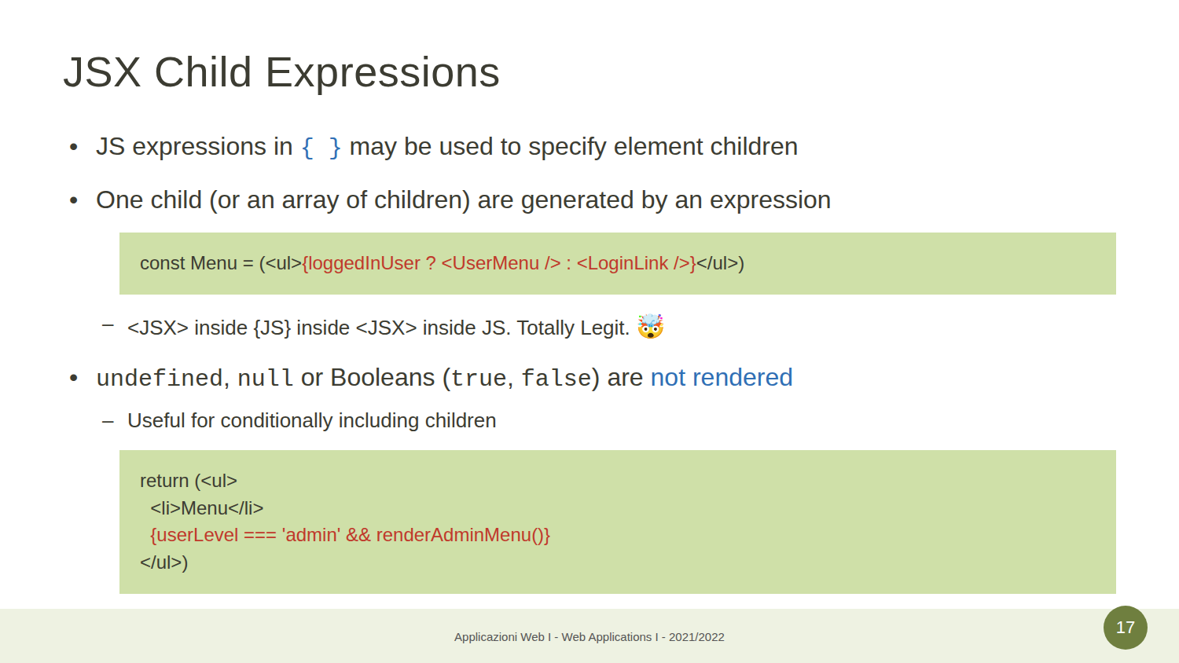JSX Child Expressions
JS expressions in { } may be used to specify element children
One child (or an array of children) are generated by an expression
const Menu = (<ul>{loggedInUser ? <UserMenu /> : <LoginLink />}</ul>)
<JSX> inside {JS} inside <JSX> inside JS. Totally Legit. 🤯
undefined, null or Booleans (true, false) are not rendered
Useful for conditionally including children
return (<ul> <li>Menu</li> {userLevel === 'admin' && renderAdminMenu()} </ul>)
Applicazioni Web I - Web Applications I - 2021/2022
17